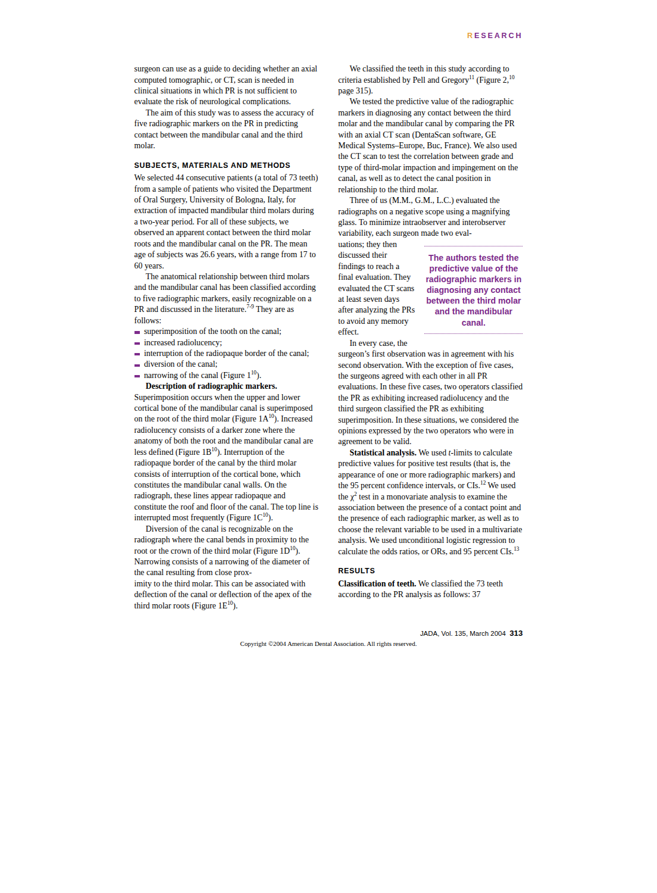RESEARCH
surgeon can use as a guide to deciding whether an axial computed tomographic, or CT, scan is needed in clinical situations in which PR is not sufficient to evaluate the risk of neurological complications.
The aim of this study was to assess the accuracy of five radiographic markers on the PR in predicting contact between the mandibular canal and the third molar.
SUBJECTS, MATERIALS AND METHODS
We selected 44 consecutive patients (a total of 73 teeth) from a sample of patients who visited the Department of Oral Surgery, University of Bologna, Italy, for extraction of impacted mandibular third molars during a two-year period. For all of these subjects, we observed an apparent contact between the third molar roots and the mandibular canal on the PR. The mean age of subjects was 26.6 years, with a range from 17 to 60 years.
The anatomical relationship between third molars and the mandibular canal has been classified according to five radiographic markers, easily recognizable on a PR and discussed in the literature.7-9 They are as follows:
superimposition of the tooth on the canal;
increased radiolucency;
interruption of the radiopaque border of the canal;
diversion of the canal;
narrowing of the canal (Figure 110).
Description of radiographic markers. Superimposition occurs when the upper and lower cortical bone of the mandibular canal is superimposed on the root of the third molar (Figure 1A10). Increased radiolucency consists of a darker zone where the anatomy of both the root and the mandibular canal are less defined (Figure 1B10). Interruption of the radiopaque border of the canal by the third molar consists of interruption of the cortical bone, which constitutes the mandibular canal walls. On the radiograph, these lines appear radiopaque and constitute the roof and floor of the canal. The top line is interrupted most frequently (Figure 1C10).
Diversion of the canal is recognizable on the radiograph where the canal bends in proximity to the root or the crown of the third molar (Figure 1D10). Narrowing consists of a narrowing of the diameter of the canal resulting from close prox-
imity to the third molar. This can be associated with deflection of the canal or deflection of the apex of the third molar roots (Figure 1E10).
We classified the teeth in this study according to criteria established by Pell and Gregory11 (Figure 2,10 page 315).
We tested the predictive value of the radiographic markers in diagnosing any contact between the third molar and the mandibular canal by comparing the PR with an axial CT scan (DentaScan software, GE Medical Systems–Europe, Buc, France). We also used the CT scan to test the correlation between grade and type of third-molar impaction and impingement on the canal, as well as to detect the canal position in relationship to the third molar.
Three of us (M.M., G.M., L.C.) evaluated the radiographs on a negative scope using a magnifying glass. To minimize intraobserver and interobserver variability, each surgeon made two eval-
The authors tested the predictive value of the radiographic markers in diagnosing any contact between the third molar and the mandibular canal.
uations; they then discussed their findings to reach a final evaluation. They evaluated the CT scans at least seven days after analyzing the PRs to avoid any memory effect.
In every case, the surgeon’s first observation was in agreement with his second observation. With the exception of five cases, the surgeons agreed with each other in all PR evaluations. In these five cases, two operators classified the PR as exhibiting increased radiolucency and the third surgeon classified the PR as exhibiting superimposition. In these situations, we considered the opinions expressed by the two operators who were in agreement to be valid.
Statistical analysis. We used t-limits to calculate predictive values for positive test results (that is, the appearance of one or more radiographic markers) and the 95 percent confidence intervals, or CIs.12 We used the χ2 test in a monovariate analysis to examine the association between the presence of a contact point and the presence of each radiographic marker, as well as to choose the relevant variable to be used in a multivariate analysis. We used unconditional logistic regression to calculate the odds ratios, or ORs, and 95 percent CIs.13
RESULTS
Classification of teeth. We classified the 73 teeth according to the PR analysis as follows: 37
JADA, Vol. 135, March 2004 313
Copyright ©2004 American Dental Association. All rights reserved.